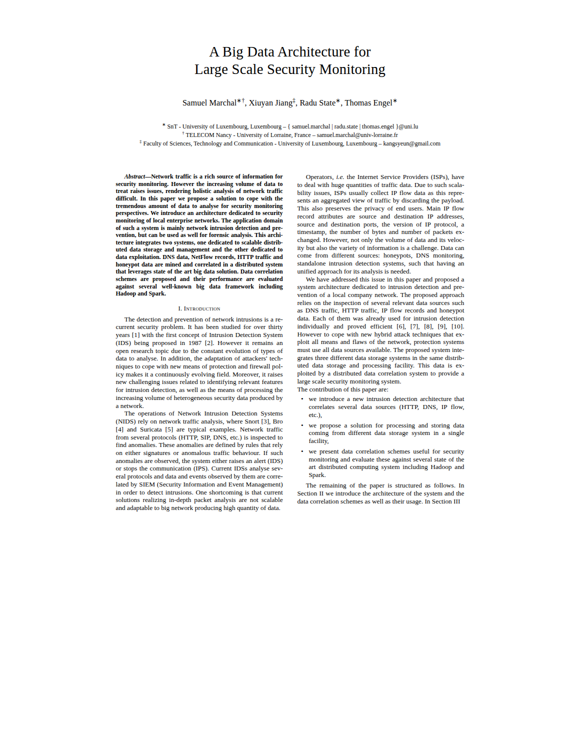A Big Data Architecture for
Large Scale Security Monitoring
Samuel Marchal∗†, Xiuyan Jiang‡, Radu State∗, Thomas Engel∗
∗ SnT - University of Luxembourg, Luxembourg – { samuel.marchal | radu.state | thomas.engel }@uni.lu
† TELECOM Nancy - University of Lorraine, France – samuel.marchal@univ-lorraine.fr
‡ Faculty of Sciences, Technology and Communication - University of Luxembourg, Luxembourg – kangsyeun@gmail.com
Abstract—Network traffic is a rich source of information for security monitoring. However the increasing volume of data to treat raises issues, rendering holistic analysis of network traffic difficult. In this paper we propose a solution to cope with the tremendous amount of data to analyse for security monitoring perspectives. We introduce an architecture dedicated to security monitoring of local enterprise networks. The application domain of such a system is mainly network intrusion detection and prevention, but can be used as well for forensic analysis. This architecture integrates two systems, one dedicated to scalable distributed data storage and management and the other dedicated to data exploitation. DNS data, NetFlow records, HTTP traffic and honeypot data are mined and correlated in a distributed system that leverages state of the art big data solution. Data correlation schemes are proposed and their performance are evaluated against several well-known big data framework including Hadoop and Spark.
I. Introduction
The detection and prevention of network intrusions is a recurrent security problem. It has been studied for over thirty years [1] with the first concept of Intrusion Detection System (IDS) being proposed in 1987 [2]. However it remains an open research topic due to the constant evolution of types of data to analyse. In addition, the adaptation of attackers' techniques to cope with new means of protection and firewall policy makes it a continuously evolving field. Moreover, it raises new challenging issues related to identifying relevant features for intrusion detection, as well as the means of processing the increasing volume of heterogeneous security data produced by a network.
The operations of Network Intrusion Detection Systems (NIDS) rely on network traffic analysis, where Snort [3], Bro [4] and Suricata [5] are typical examples. Network traffic from several protocols (HTTP, SIP, DNS, etc.) is inspected to find anomalies. These anomalies are defined by rules that rely on either signatures or anomalous traffic behaviour. If such anomalies are observed, the system either raises an alert (IDS) or stops the communication (IPS). Current IDSs analyse several protocols and data and events observed by them are correlated by SIEM (Security Information and Event Management) in order to detect intrusions. One shortcoming is that current solutions realizing in-depth packet analysis are not scalable and adaptable to big network producing high quantity of data.
Operators, i.e. the Internet Service Providers (ISPs), have to deal with huge quantities of traffic data. Due to such scalability issues, ISPs usually collect IP flow data as this represents an aggregated view of traffic by discarding the payload. This also preserves the privacy of end users. Main IP flow record attributes are source and destination IP addresses, source and destination ports, the version of IP protocol, a timestamp, the number of bytes and number of packets exchanged. However, not only the volume of data and its velocity but also the variety of information is a challenge. Data can come from different sources: honeypots, DNS monitoring, standalone intrusion detection systems, such that having an unified approach for its analysis is needed.
We have addressed this issue in this paper and proposed a system architecture dedicated to intrusion detection and prevention of a local company network. The proposed approach relies on the inspection of several relevant data sources such as DNS traffic, HTTP traffic, IP flow records and honeypot data. Each of them was already used for intrusion detection individually and proved efficient [6], [7], [8], [9], [10]. However to cope with new hybrid attack techniques that exploit all means and flaws of the network, protection systems must use all data sources available. The proposed system integrates three different data storage systems in the same distributed data storage and processing facility. This data is exploited by a distributed data correlation system to provide a large scale security monitoring system.
The contribution of this paper are:
we introduce a new intrusion detection architecture that correlates several data sources (HTTP, DNS, IP flow, etc.),
we propose a solution for processing and storing data coming from different data storage system in a single facility,
we present data correlation schemes useful for security monitoring and evaluate these against several state of the art distributed computing system including Hadoop and Spark.
The remaining of the paper is structured as follows. In Section II we introduce the architecture of the system and the data correlation schemes as well as their usage. In Section III